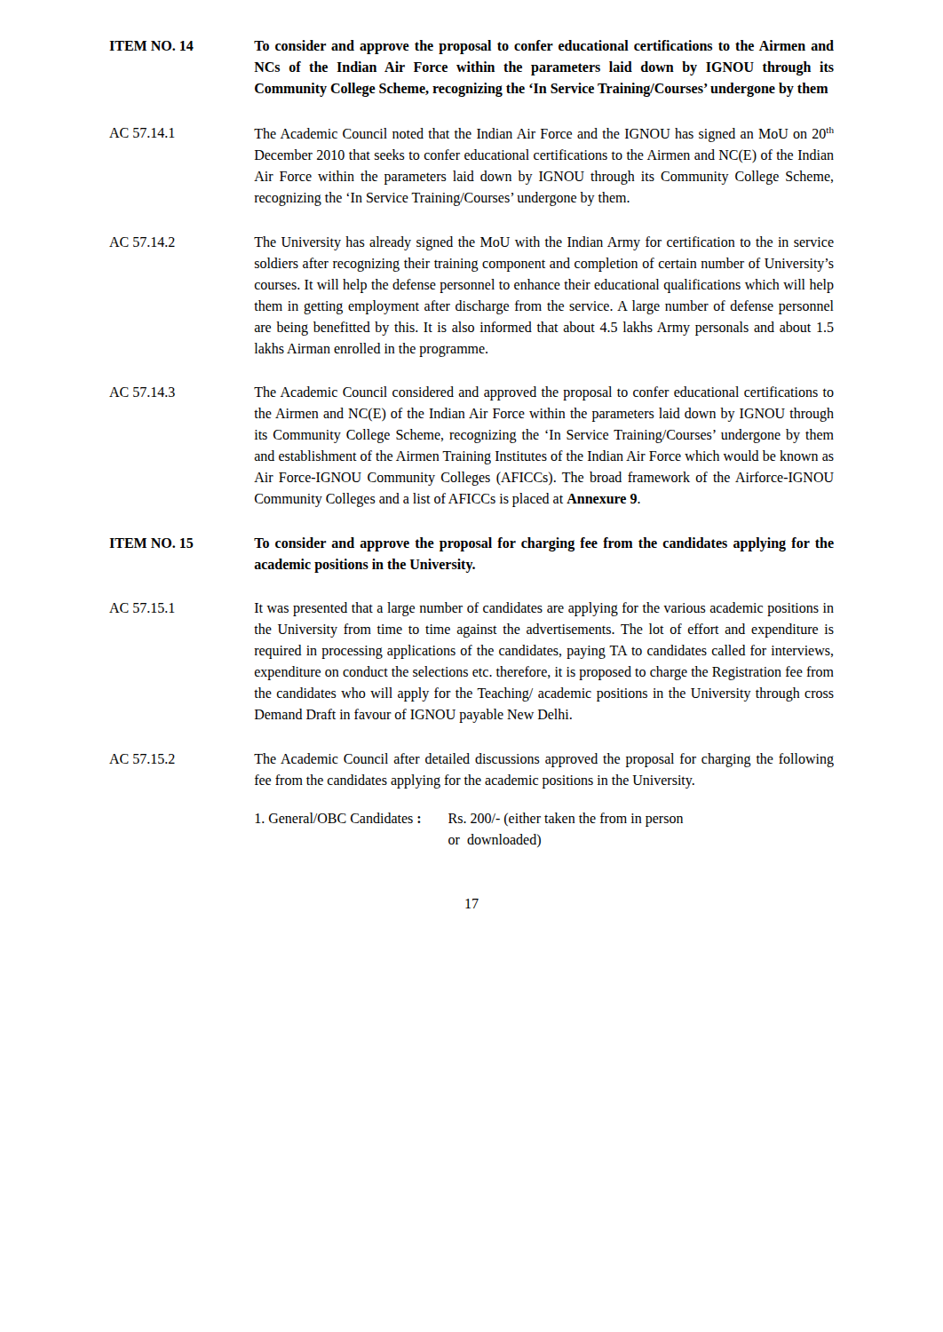| ITEM NO. 14 | To consider and approve the proposal to confer educational certifications to the Airmen and NCs of the Indian Air Force within the parameters laid down by IGNOU through its Community College Scheme, recognizing the ‘In Service Training/Courses’ undergone by them |
| AC 57.14.1 | The Academic Council noted that the Indian Air Force and the IGNOU has signed an MoU on 20 th December 2010 that seeks to confer educational certifications to the Airmen and NC(E) of the Indian Air Force within the parameters laid down by IGNOU through its Community College Scheme, recognizing the ‘In Service Training/Courses’ undergone by them. |
| AC 57.14.2 | The University has already signed the MoU with the Indian Army for certification to the in service soldiers after recognizing their training component and completion of certain number of University’s courses. It will help the defense personnel to enhance their educational qualifications which will help them in getting employment after discharge from the service. A large number of defense personnel are being benefitted by this. It is also informed that about 4.5 lakhs Army personals and about 1.5 lakhs Airman enrolled in the programme. |
| AC 57.14.3 | The Academic Council considered and approved the proposal to confer educational certifications to the Airmen and NC(E) of the Indian Air Force within the parameters laid down by IGNOU through its Community College Scheme, recognizing the ‘In Service Training/Courses’ undergone by them and establishment of the Airmen Training Institutes of the Indian Air Force which would be known as Air Force-IGNOU Community Colleges (AFICCs). The broad framework of the Airforce-IGNOU Community Colleges and a list of AFICCs is placed at Annexure 9 . |
| ITEM NO. 15 | To consider and approve the proposal for charging fee from the candidates applying for the academic positions in the University. |
| AC 57.15.1 | It was presented that a large number of candidates are applying for the various academic positions in the University from time to time against the advertisements. The lot of effort and expenditure is required in processing applications of the candidates, paying TA to candidates called for interviews, expenditure on conduct the selections etc. therefore, it is proposed to charge the Registration fee from the candidates who will apply for the Teaching/ academic positions in the University through cross Demand Draft in favour of IGNOU payable New Delhi. |
| AC 57.15.2 | The Academic Council after detailed discussions approved the proposal for charging the following fee from the candidates applying for the academic positions in the University. / 1. General/OBC Candidates : / Rs. 200/- (either taken the from in person or downloaded) / |
17